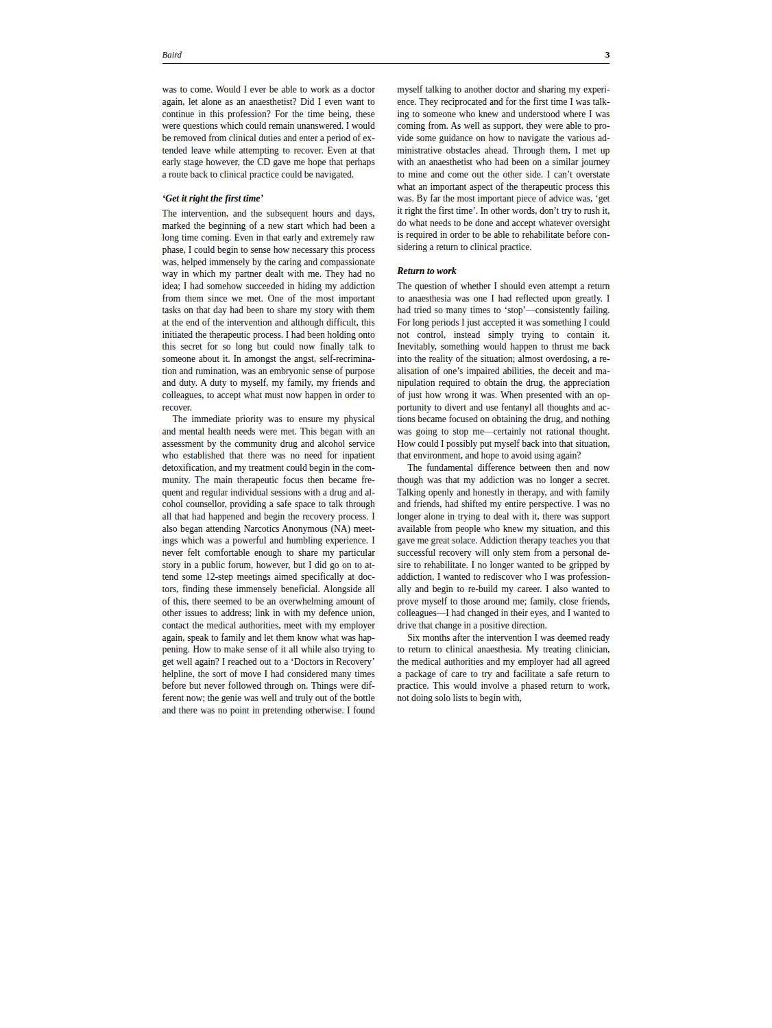Baird 3
was to come. Would I ever be able to work as a doctor again, let alone as an anaesthetist? Did I even want to continue in this profession? For the time being, these were questions which could remain unanswered. I would be removed from clinical duties and enter a period of extended leave while attempting to recover. Even at that early stage however, the CD gave me hope that perhaps a route back to clinical practice could be navigated.
‘Get it right the first time’
The intervention, and the subsequent hours and days, marked the beginning of a new start which had been a long time coming. Even in that early and extremely raw phase, I could begin to sense how necessary this process was, helped immensely by the caring and compassionate way in which my partner dealt with me. They had no idea; I had somehow succeeded in hiding my addiction from them since we met. One of the most important tasks on that day had been to share my story with them at the end of the intervention and although difficult, this initiated the therapeutic process. I had been holding onto this secret for so long but could now finally talk to someone about it. In amongst the angst, self-recrimination and rumination, was an embryonic sense of purpose and duty. A duty to myself, my family, my friends and colleagues, to accept what must now happen in order to recover.
The immediate priority was to ensure my physical and mental health needs were met. This began with an assessment by the community drug and alcohol service who established that there was no need for inpatient detoxification, and my treatment could begin in the community. The main therapeutic focus then became frequent and regular individual sessions with a drug and alcohol counsellor, providing a safe space to talk through all that had happened and begin the recovery process. I also began attending Narcotics Anonymous (NA) meetings which was a powerful and humbling experience. I never felt comfortable enough to share my particular story in a public forum, however, but I did go on to attend some 12-step meetings aimed specifically at doctors, finding these immensely beneficial. Alongside all of this, there seemed to be an overwhelming amount of other issues to address; link in with my defence union, contact the medical authorities, meet with my employer again, speak to family and let them know what was happening. How to make sense of it all while also trying to get well again? I reached out to a ‘Doctors in Recovery’ helpline, the sort of move I had considered many times before but never followed through on. Things were different now; the genie was well and truly out of the bottle and there was no point in pretending otherwise. I found myself talking to another doctor and sharing my experience. They reciprocated and for the first time I was talking to someone who knew and understood where I was coming from. As well as support, they were able to provide some guidance on how to navigate the various administrative obstacles ahead. Through them, I met up with an anaesthetist who had been on a similar journey to mine and come out the other side. I can’t overstate what an important aspect of the therapeutic process this was. By far the most important piece of advice was, ‘get it right the first time’. In other words, don’t try to rush it, do what needs to be done and accept whatever oversight is required in order to be able to rehabilitate before considering a return to clinical practice.
Return to work
The question of whether I should even attempt a return to anaesthesia was one I had reflected upon greatly. I had tried so many times to ‘stop’—consistently failing. For long periods I just accepted it was something I could not control, instead simply trying to contain it. Inevitably, something would happen to thrust me back into the reality of the situation; almost overdosing, a realisation of one’s impaired abilities, the deceit and manipulation required to obtain the drug, the appreciation of just how wrong it was. When presented with an opportunity to divert and use fentanyl all thoughts and actions became focused on obtaining the drug, and nothing was going to stop me—certainly not rational thought. How could I possibly put myself back into that situation, that environment, and hope to avoid using again?
The fundamental difference between then and now though was that my addiction was no longer a secret. Talking openly and honestly in therapy, and with family and friends, had shifted my entire perspective. I was no longer alone in trying to deal with it, there was support available from people who knew my situation, and this gave me great solace. Addiction therapy teaches you that successful recovery will only stem from a personal desire to rehabilitate. I no longer wanted to be gripped by addiction, I wanted to rediscover who I was professionally and begin to re-build my career. I also wanted to prove myself to those around me; family, close friends, colleagues—I had changed in their eyes, and I wanted to drive that change in a positive direction.
Six months after the intervention I was deemed ready to return to clinical anaesthesia. My treating clinician, the medical authorities and my employer had all agreed a package of care to try and facilitate a safe return to practice. This would involve a phased return to work, not doing solo lists to begin with,